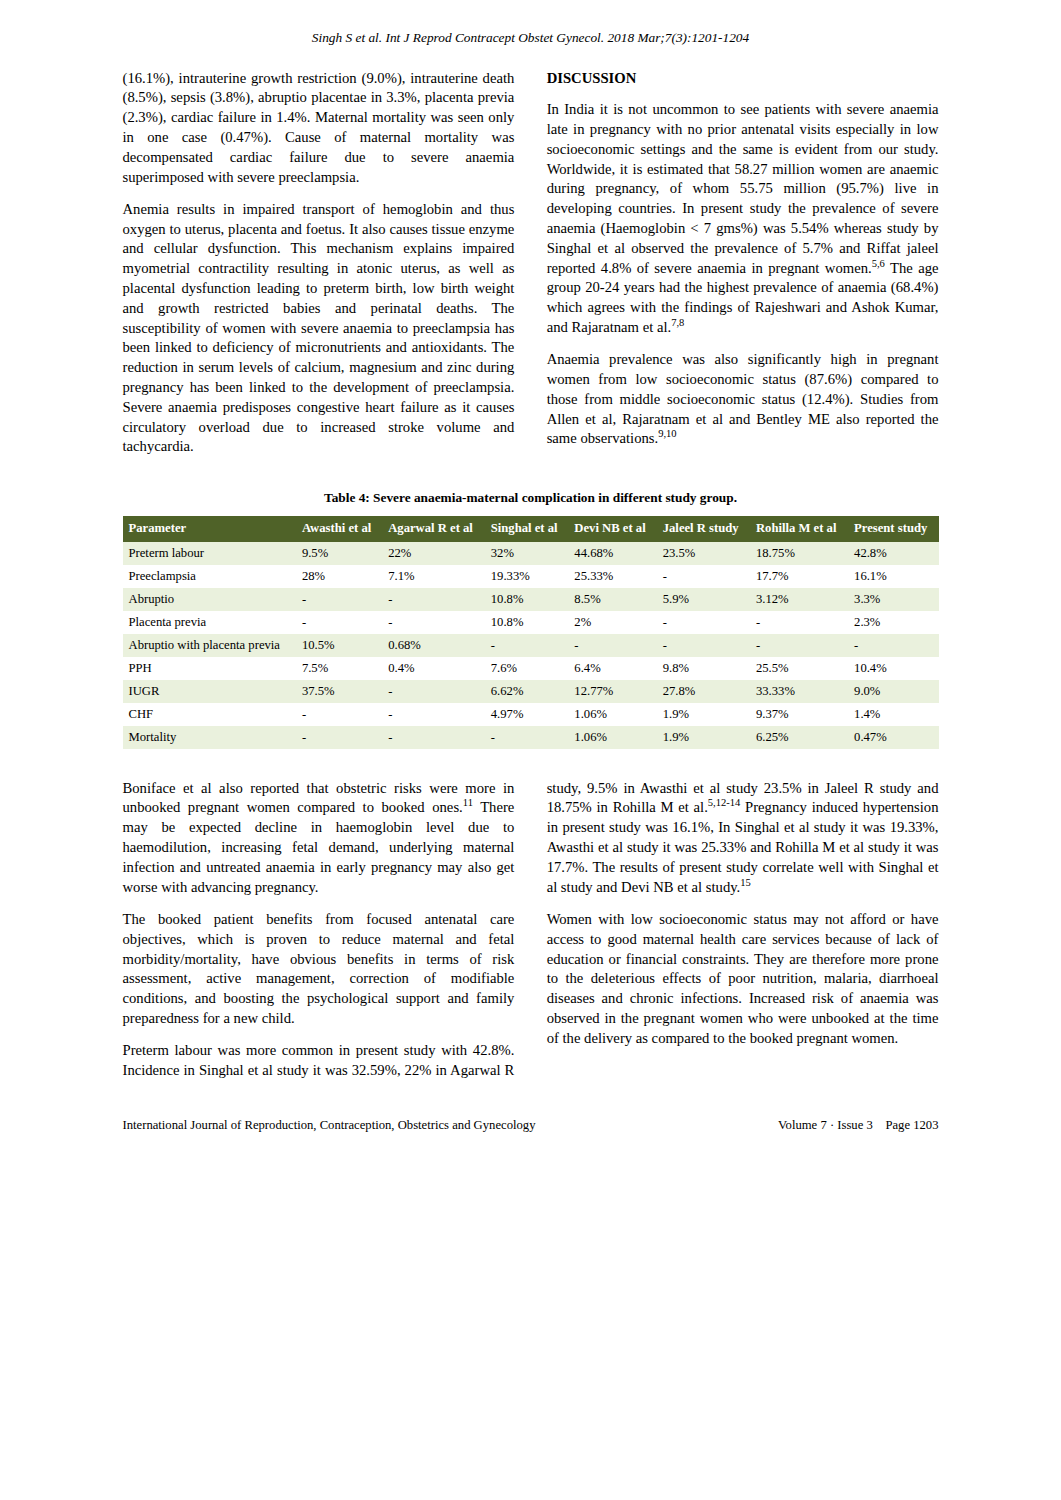Singh S et al. Int J Reprod Contracept Obstet Gynecol. 2018 Mar;7(3):1201-1204
(16.1%), intrauterine growth restriction (9.0%), intrauterine death (8.5%), sepsis (3.8%), abruptio placentae in 3.3%, placenta previa (2.3%), cardiac failure in 1.4%. Maternal mortality was seen only in one case (0.47%). Cause of maternal mortality was decompensated cardiac failure due to severe anaemia superimposed with severe preeclampsia.
Anemia results in impaired transport of hemoglobin and thus oxygen to uterus, placenta and foetus. It also causes tissue enzyme and cellular dysfunction. This mechanism explains impaired myometrial contractility resulting in atonic uterus, as well as placental dysfunction leading to preterm birth, low birth weight and growth restricted babies and perinatal deaths. The susceptibility of women with severe anaemia to preeclampsia has been linked to deficiency of micronutrients and antioxidants. The reduction in serum levels of calcium, magnesium and zinc during pregnancy has been linked to the development of preeclampsia. Severe anaemia predisposes congestive heart failure as it causes circulatory overload due to increased stroke volume and tachycardia.
Discussion
In India it is not uncommon to see patients with severe anaemia late in pregnancy with no prior antenatal visits especially in low socioeconomic settings and the same is evident from our study. Worldwide, it is estimated that 58.27 million women are anaemic during pregnancy, of whom 55.75 million (95.7%) live in developing countries. In present study the prevalence of severe anaemia (Haemoglobin < 7 gms%) was 5.54% whereas study by Singhal et al observed the prevalence of 5.7% and Riffat jaleel reported 4.8% of severe anaemia in pregnant women.5,6 The age group 20-24 years had the highest prevalence of anaemia (68.4%) which agrees with the findings of Rajeshwari and Ashok Kumar, and Rajaratnam et al.7,8
Anaemia prevalence was also significantly high in pregnant women from low socioeconomic status (87.6%) compared to those from middle socioeconomic status (12.4%). Studies from Allen et al, Rajaratnam et al and Bentley ME also reported the same observations.9,10
Table 4: Severe anaemia-maternal complication in different study group.
| Parameter | Awasthi et al | Agarwal R et al | Singhal et al | Devi NB et al | Jaleel R study | Rohilla M et al | Present study |
| --- | --- | --- | --- | --- | --- | --- | --- |
| Preterm labour | 9.5% | 22% | 32% | 44.68% | 23.5% | 18.75% | 42.8% |
| Preeclampsia | 28% | 7.1% | 19.33% | 25.33% | - | 17.7% | 16.1% |
| Abruptio | - | - | 10.8% | 8.5% | 5.9% | 3.12% | 3.3% |
| Placenta previa | - | - | 10.8% | 2% | - | - | 2.3% |
| Abruptio with placenta previa | 10.5% | 0.68% | - | - | - | - | - |
| PPH | 7.5% | 0.4% | 7.6% | 6.4% | 9.8% | 25.5% | 10.4% |
| IUGR | 37.5% | - | 6.62% | 12.77% | 27.8% | 33.33% | 9.0% |
| CHF | - | - | 4.97% | 1.06% | 1.9% | 9.37% | 1.4% |
| Mortality | - | - | - | 1.06% | 1.9% | 6.25% | 0.47% |
Boniface et al also reported that obstetric risks were more in unbooked pregnant women compared to booked ones.11 There may be expected decline in haemoglobin level due to haemodilution, increasing fetal demand, underlying maternal infection and untreated anaemia in early pregnancy may also get worse with advancing pregnancy.
The booked patient benefits from focused antenatal care objectives, which is proven to reduce maternal and fetal morbidity/mortality, have obvious benefits in terms of risk assessment, active management, correction of modifiable conditions, and boosting the psychological support and family preparedness for a new child.
Preterm labour was more common in present study with 42.8%. Incidence in Singhal et al study it was 32.59%, 22% in Agarwal R study, 9.5% in Awasthi et al study 23.5% in Jaleel R study and 18.75% in Rohilla M et al.5,12-14 Pregnancy induced hypertension in present study was 16.1%, In Singhal et al study it was 19.33%, Awasthi et al study it was 25.33% and Rohilla M et al study it was 17.7%. The results of present study correlate well with Singhal et al study and Devi NB et al study.15
Women with low socioeconomic status may not afford or have access to good maternal health care services because of lack of education or financial constraints. They are therefore more prone to the deleterious effects of poor nutrition, malaria, diarrhoeal diseases and chronic infections. Increased risk of anaemia was observed in the pregnant women who were unbooked at the time of the delivery as compared to the booked pregnant women.
International Journal of Reproduction, Contraception, Obstetrics and Gynecology Volume 7 · Issue 3 Page 1203